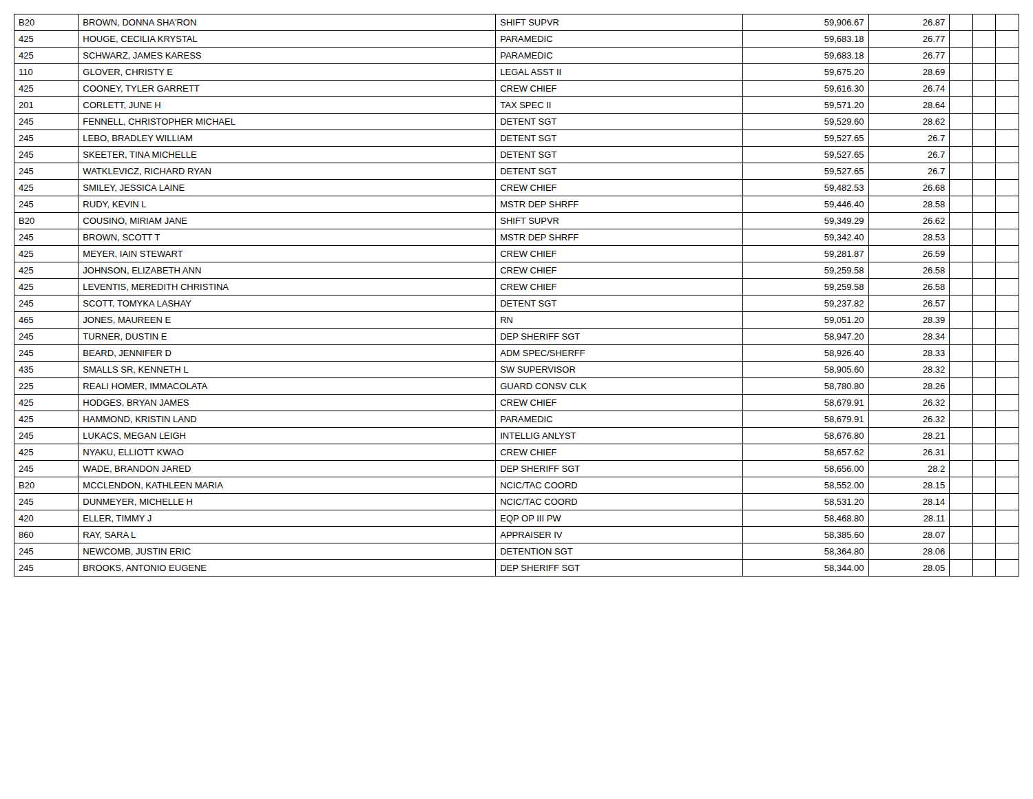| B20 | BROWN, DONNA SHA'RON | SHIFT SUPVR | 59,906.67 | 26.87 | | | |
| 425 | HOUGE, CECILIA KRYSTAL | PARAMEDIC | 59,683.18 | 26.77 | | | |
| 425 | SCHWARZ, JAMES KARESS | PARAMEDIC | 59,683.18 | 26.77 | | | |
| 110 | GLOVER, CHRISTY E | LEGAL ASST II | 59,675.20 | 28.69 | | | |
| 425 | COONEY, TYLER GARRETT | CREW CHIEF | 59,616.30 | 26.74 | | | |
| 201 | CORLETT, JUNE H | TAX SPEC II | 59,571.20 | 28.64 | | | |
| 245 | FENNELL, CHRISTOPHER MICHAEL | DETENT SGT | 59,529.60 | 28.62 | | | |
| 245 | LEBO, BRADLEY WILLIAM | DETENT SGT | 59,527.65 | 26.7 | | | |
| 245 | SKEETER, TINA MICHELLE | DETENT SGT | 59,527.65 | 26.7 | | | |
| 245 | WATKLEVICZ, RICHARD RYAN | DETENT SGT | 59,527.65 | 26.7 | | | |
| 425 | SMILEY, JESSICA LAINE | CREW CHIEF | 59,482.53 | 26.68 | | | |
| 245 | RUDY, KEVIN L | MSTR DEP SHRFF | 59,446.40 | 28.58 | | | |
| B20 | COUSINO, MIRIAM JANE | SHIFT SUPVR | 59,349.29 | 26.62 | | | |
| 245 | BROWN, SCOTT T | MSTR DEP SHRFF | 59,342.40 | 28.53 | | | |
| 425 | MEYER, IAIN STEWART | CREW CHIEF | 59,281.87 | 26.59 | | | |
| 425 | JOHNSON, ELIZABETH ANN | CREW CHIEF | 59,259.58 | 26.58 | | | |
| 425 | LEVENTIS, MEREDITH CHRISTINA | CREW CHIEF | 59,259.58 | 26.58 | | | |
| 245 | SCOTT, TOMYKA LASHAY | DETENT SGT | 59,237.82 | 26.57 | | | |
| 465 | JONES, MAUREEN E | RN | 59,051.20 | 28.39 | | | |
| 245 | TURNER, DUSTIN E | DEP SHERIFF SGT | 58,947.20 | 28.34 | | | |
| 245 | BEARD, JENNIFER D | ADM SPEC/SHERFF | 58,926.40 | 28.33 | | | |
| 435 | SMALLS SR, KENNETH L | SW SUPERVISOR | 58,905.60 | 28.32 | | | |
| 225 | REALI HOMER, IMMACOLATA | GUARD CONSV CLK | 58,780.80 | 28.26 | | | |
| 425 | HODGES, BRYAN JAMES | CREW CHIEF | 58,679.91 | 26.32 | | | |
| 425 | HAMMOND, KRISTIN LAND | PARAMEDIC | 58,679.91 | 26.32 | | | |
| 245 | LUKACS, MEGAN LEIGH | INTELLIG ANLYST | 58,676.80 | 28.21 | | | |
| 425 | NYAKU, ELLIOTT KWAO | CREW CHIEF | 58,657.62 | 26.31 | | | |
| 245 | WADE, BRANDON JARED | DEP SHERIFF SGT | 58,656.00 | 28.2 | | | |
| B20 | MCCLENDON, KATHLEEN MARIA | NCIC/TAC COORD | 58,552.00 | 28.15 | | | |
| 245 | DUNMEYER, MICHELLE H | NCIC/TAC COORD | 58,531.20 | 28.14 | | | |
| 420 | ELLER, TIMMY J | EQP OP III PW | 58,468.80 | 28.11 | | | |
| 860 | RAY, SARA L | APPRAISER IV | 58,385.60 | 28.07 | | | |
| 245 | NEWCOMB, JUSTIN ERIC | DETENTION SGT | 58,364.80 | 28.06 | | | |
| 245 | BROOKS, ANTONIO EUGENE | DEP SHERIFF SGT | 58,344.00 | 28.05 | | | |